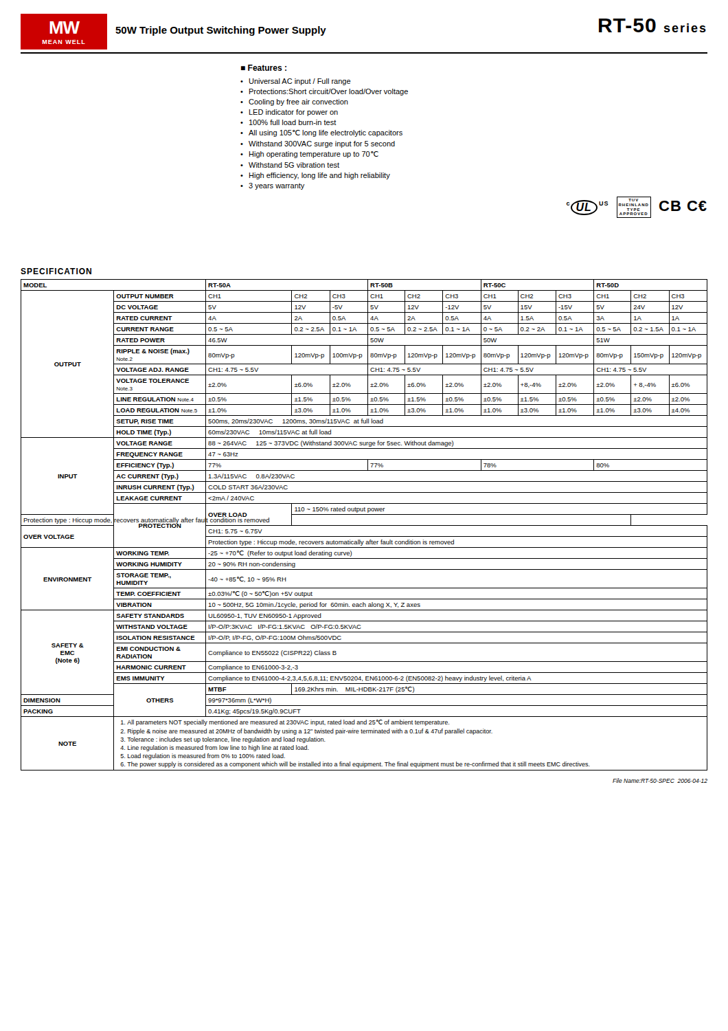MW
MEAN WELL
50W Triple Output Switching Power Supply
RT-50 series
Features :
Universal AC input / Full range
Protections:Short circuit/Over load/Over voltage
Cooling by free air convection
LED indicator for power on
100% full load burn-in test
All using 105℃ long life electrolytic capacitors
Withstand 300VAC surge input for 5 second
High operating temperature up to 70℃
Withstand 5G vibration test
High efficiency, long life and high reliability
3 years warranty
cUL US TUV
RHEINLAND
TYPE
APPROVED CB C€
SPECIFICATION
| MODEL | RT-50A | RT-50B | RT-50C | RT-50D |
| --- | --- | --- | --- | --- |
| OUTPUT | OUTPUT NUMBER | CH1 | CH2 | CH3 | CH1 | CH2 | CH3 | CH1 | CH2 | CH3 | CH1 | CH2 | CH3 |
| DC VOLTAGE | 5V | 12V | -5V | 5V | 12V | -12V | 5V | 15V | -15V | 5V | 24V | 12V |
| RATED CURRENT | 4A | 2A | 0.5A | 4A | 2A | 0.5A | 4A | 1.5A | 0.5A | 3A | 1A | 1A |
| CURRENT RANGE | 0.5 ~ 5A | 0.2 ~ 2.5A | 0.1 ~ 1A | 0.5 ~ 5A | 0.2 ~ 2.5A | 0.1 ~ 1A | 0 ~ 5A | 0.2 ~ 2A | 0.1 ~ 1A | 0.5 ~ 5A | 0.2 ~ 1.5A | 0.1 ~ 1A |
| RATED POWER | 46.5W | 50W | 50W | 51W |
| RIPPLE & NOISE (max.) Note.2 | 80mVp-p | 120mVp-p | 100mVp-p | 80mVp-p | 120mVp-p | 120mVp-p | 80mVp-p | 120mVp-p | 120mVp-p | 80mVp-p | 150mVp-p | 120mVp-p |
| VOLTAGE ADJ. RANGE | CH1: 4.75 ~ 5.5V | CH1: 4.75 ~ 5.5V | CH1: 4.75 ~ 5.5V | CH1: 4.75 ~ 5.5V |
| VOLTAGE TOLERANCE Note.3 | ±2.0% | ±6.0% | ±2.0% | ±2.0% | ±6.0% | ±2.0% | ±2.0% | +8,-4% | ±2.0% | ±2.0% | + 8,-4% | ±6.0% |
| LINE REGULATION Note.4 | ±0.5% | ±1.5% | ±0.5% | ±0.5% | ±1.5% | ±0.5% | ±0.5% | ±1.5% | ±0.5% | ±0.5% | ±2.0% | ±2.0% |
| LOAD REGULATION Note.5 | ±1.0% | ±3.0% | ±1.0% | ±1.0% | ±3.0% | ±1.0% | ±1.0% | ±3.0% | ±1.0% | ±1.0% | ±3.0% | ±4.0% |
| SETUP, RISE TIME | 500ms, 20ms/230VAC 1200ms, 30ms/115VAC at full load |
| HOLD TIME (Typ.) | 60ms/230VAC 10ms/115VAC at full load |
| INPUT | VOLTAGE RANGE | 88 ~ 264VAC 125 ~ 373VDC (Withstand 300VAC surge for 5sec. Without damage) |
| FREQUENCY RANGE | 47 ~ 63Hz |
| EFFICIENCY (Typ.) | 77% | 77% | 78% | 80% |
| AC CURRENT (Typ.) | 1.3A/115VAC 0.8A/230VAC |
| INRUSH CURRENT (Typ.) | COLD START 36A/230VAC |
| LEAKAGE CURRENT | <2mA / 240VAC |
| PROTECTION | OVER LOAD | 110 ~ 150% rated output power |
| Protection type : Hiccup mode, recovers automatically after fault condition is removed |
| OVER VOLTAGE | CH1: 5.75 ~ 6.75V |
| Protection type : Hiccup mode, recovers automatically after fault condition is removed |
| ENVIRONMENT | WORKING TEMP. | -25 ~ +70℃ (Refer to output load derating curve) |
| WORKING HUMIDITY | 20 ~ 90% RH non-condensing |
| STORAGE TEMP., HUMIDITY | -40 ~ +85℃, 10 ~ 95% RH |
| TEMP. COEFFICIENT | ±0.03%/℃ (0 ~ 50℃)on +5V output |
| VIBRATION | 10 ~ 500Hz, 5G 10min./1cycle, period for 60min. each along X, Y, Z axes |
| SAFETY & EMC (Note 6) | SAFETY STANDARDS | UL60950-1, TUV EN60950-1 Approved |
| WITHSTAND VOLTAGE | I/P-O/P:3KVAC I/P-FG:1.5KVAC O/P-FG:0.5KVAC |
| ISOLATION RESISTANCE | I/P-O/P, I/P-FG, O/P-FG:100M Ohms/500VDC |
| EMI CONDUCTION & RADIATION | Compliance to EN55022 (CISPR22) Class B |
| HARMONIC CURRENT | Compliance to EN61000-3-2,-3 |
| EMS IMMUNITY | Compliance to EN61000-4-2,3,4,5,6,8,11; ENV50204, EN61000-6-2 (EN50082-2) heavy industry level, criteria A |
| OTHERS | MTBF | 169.2Khrs min. MIL-HDBK-217F (25℃) |
| DIMENSION | 99*97*36mm (L*W*H) |
| PACKING | 0.41Kg; 45pcs/19.5Kg/0.9CUFT |
| NOTE | All parameters NOT specially mentioned are measured at 230VAC input, rated load and 25℃ of ambient temperature. Ripple & noise are measured at 20MHz of bandwidth by using a 12" twisted pair-wire terminated with a 0.1uf & 47uf parallel capacitor. Tolerance : includes set up tolerance, line regulation and load regulation. Line regulation is measured from low line to high line at rated load. Load regulation is measured from 0% to 100% rated load. The power supply is considered as a component which will be installed into a final equipment. The final equipment must be re-confirmed that it still meets EMC directives. |
File Name:RT-50-SPEC 2006-04-12